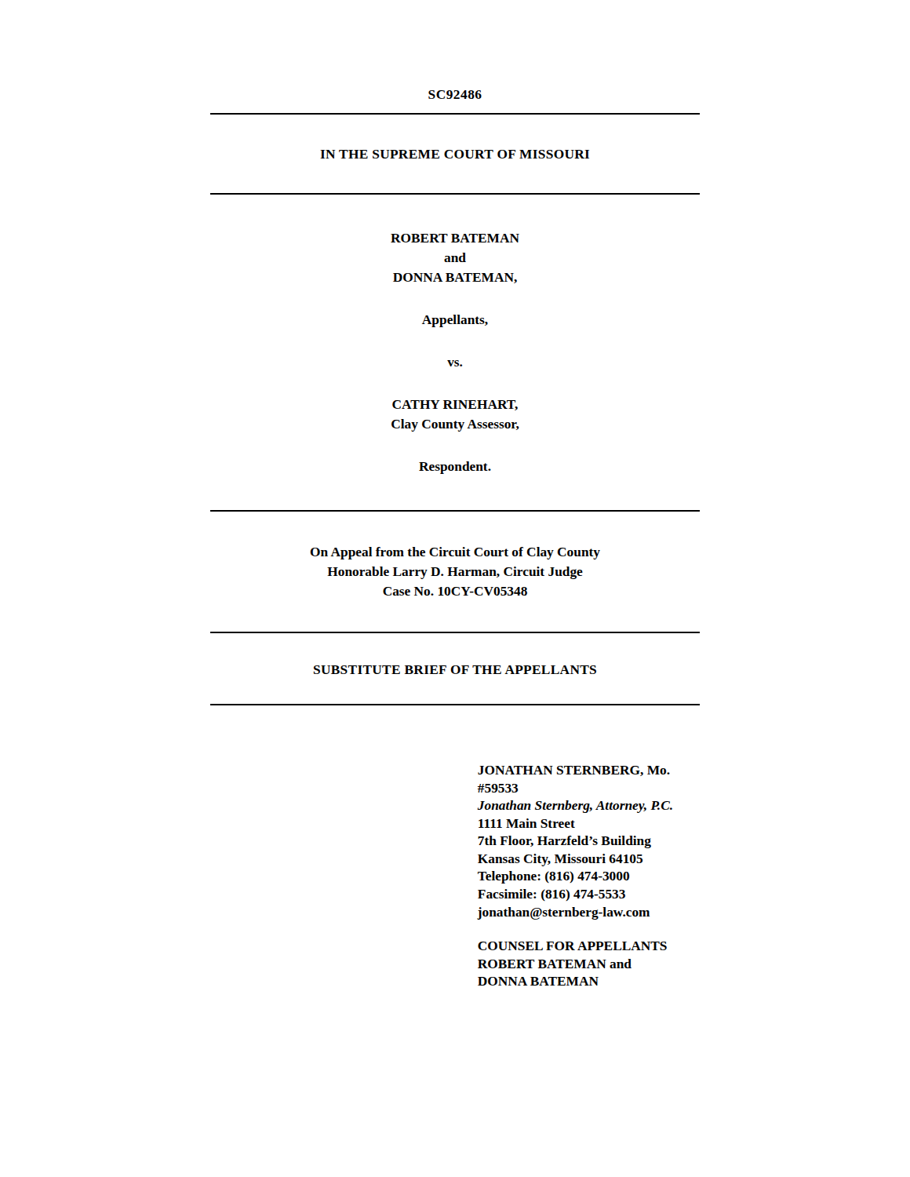SC92486
IN THE SUPREME COURT OF MISSOURI
ROBERT BATEMAN
and
DONNA BATEMAN,
Appellants,
vs.
CATHY RINEHART,
Clay County Assessor,
Respondent.
On Appeal from the Circuit Court of Clay County
Honorable Larry D. Harman, Circuit Judge
Case No. 10CY-CV05348
SUBSTITUTE BRIEF OF THE APPELLANTS
JONATHAN STERNBERG, Mo. #59533
Jonathan Sternberg, Attorney, P.C.
1111 Main Street
7th Floor, Harzfeld’s Building
Kansas City, Missouri 64105
Telephone: (816) 474-3000
Facsimile: (816) 474-5533
jonathan@sternberg-law.com
COUNSEL FOR APPELLANTS
ROBERT BATEMAN and
DONNA BATEMAN